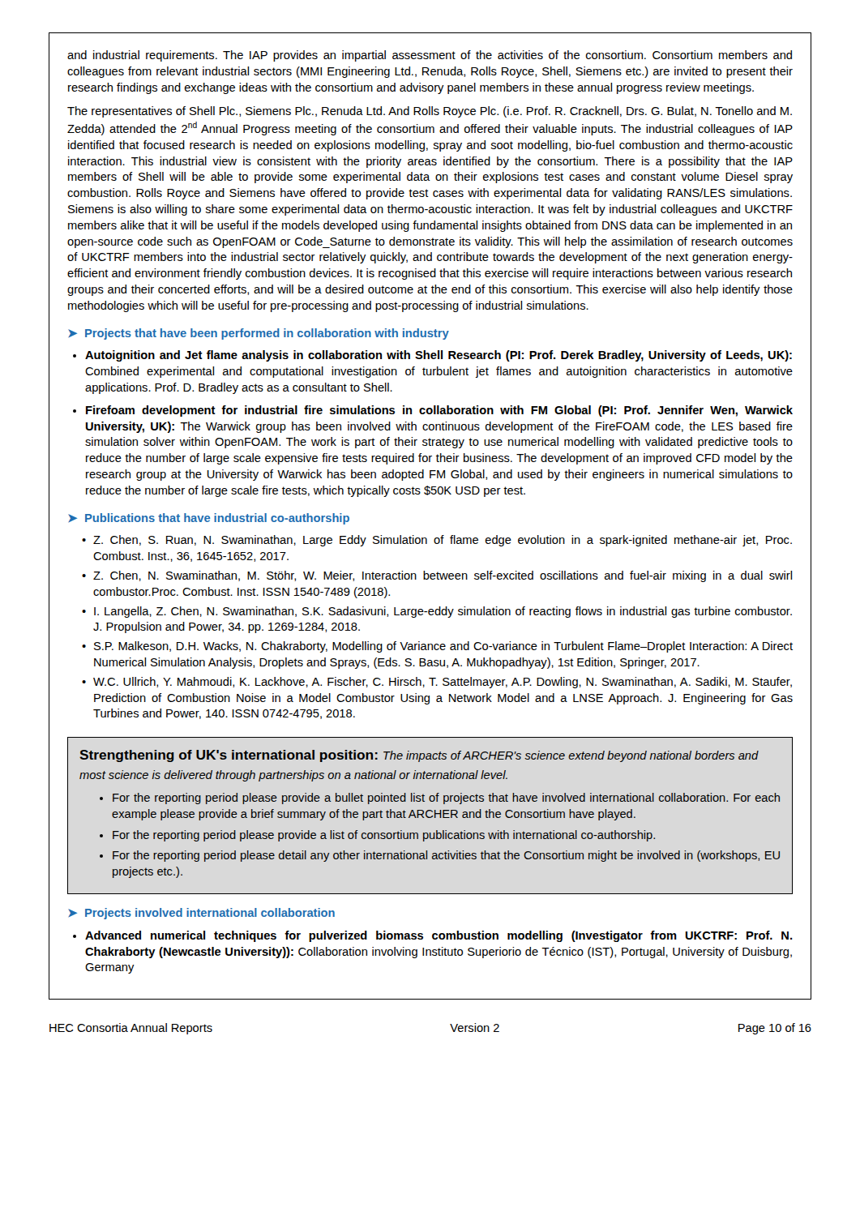and industrial requirements. The IAP provides an impartial assessment of the activities of the consortium. Consortium members and colleagues from relevant industrial sectors (MMI Engineering Ltd., Renuda, Rolls Royce, Shell, Siemens etc.) are invited to present their research findings and exchange ideas with the consortium and advisory panel members in these annual progress review meetings.
The representatives of Shell Plc., Siemens Plc., Renuda Ltd. And Rolls Royce Plc. (i.e. Prof. R. Cracknell, Drs. G. Bulat, N. Tonello and M. Zedda) attended the 2nd Annual Progress meeting of the consortium and offered their valuable inputs. The industrial colleagues of IAP identified that focused research is needed on explosions modelling, spray and soot modelling, bio-fuel combustion and thermo-acoustic interaction. This industrial view is consistent with the priority areas identified by the consortium. There is a possibility that the IAP members of Shell will be able to provide some experimental data on their explosions test cases and constant volume Diesel spray combustion. Rolls Royce and Siemens have offered to provide test cases with experimental data for validating RANS/LES simulations. Siemens is also willing to share some experimental data on thermo-acoustic interaction. It was felt by industrial colleagues and UKCTRF members alike that it will be useful if the models developed using fundamental insights obtained from DNS data can be implemented in an open-source code such as OpenFOAM or Code_Saturne to demonstrate its validity. This will help the assimilation of research outcomes of UKCTRF members into the industrial sector relatively quickly, and contribute towards the development of the next generation energy-efficient and environment friendly combustion devices. It is recognised that this exercise will require interactions between various research groups and their concerted efforts, and will be a desired outcome at the end of this consortium. This exercise will also help identify those methodologies which will be useful for pre-processing and post-processing of industrial simulations.
Projects that have been performed in collaboration with industry
Autoignition and Jet flame analysis in collaboration with Shell Research (PI: Prof. Derek Bradley, University of Leeds, UK): Combined experimental and computational investigation of turbulent jet flames and autoignition characteristics in automotive applications. Prof. D. Bradley acts as a consultant to Shell.
Firefoam development for industrial fire simulations in collaboration with FM Global (PI: Prof. Jennifer Wen, Warwick University, UK): The Warwick group has been involved with continuous development of the FireFOAM code, the LES based fire simulation solver within OpenFOAM. The work is part of their strategy to use numerical modelling with validated predictive tools to reduce the number of large scale expensive fire tests required for their business. The development of an improved CFD model by the research group at the University of Warwick has been adopted FM Global, and used by their engineers in numerical simulations to reduce the number of large scale fire tests, which typically costs $50K USD per test.
Publications that have industrial co-authorship
Z. Chen, S. Ruan, N. Swaminathan, Large Eddy Simulation of flame edge evolution in a spark-ignited methane-air jet, Proc. Combust. Inst., 36, 1645-1652, 2017.
Z. Chen, N. Swaminathan, M. Stöhr, W. Meier, Interaction between self-excited oscillations and fuel-air mixing in a dual swirl combustor.Proc. Combust. Inst. ISSN 1540-7489 (2018).
I. Langella, Z. Chen, N. Swaminathan, S.K. Sadasivuni, Large-eddy simulation of reacting flows in industrial gas turbine combustor. J. Propulsion and Power, 34. pp. 1269-1284, 2018.
S.P. Malkeson, D.H. Wacks, N. Chakraborty, Modelling of Variance and Co-variance in Turbulent Flame–Droplet Interaction: A Direct Numerical Simulation Analysis, Droplets and Sprays, (Eds. S. Basu, A. Mukhopadhyay), 1st Edition, Springer, 2017.
W.C. Ullrich, Y. Mahmoudi, K. Lackhove, A. Fischer, C. Hirsch, T. Sattelmayer, A.P. Dowling, N. Swaminathan, A. Sadiki, M. Staufer, Prediction of Combustion Noise in a Model Combustor Using a Network Model and a LNSE Approach. J. Engineering for Gas Turbines and Power, 140. ISSN 0742-4795, 2018.
Strengthening of UK's international position: The impacts of ARCHER's science extend beyond national borders and most science is delivered through partnerships on a national or international level.
For the reporting period please provide a bullet pointed list of projects that have involved international collaboration. For each example please provide a brief summary of the part that ARCHER and the Consortium have played.
For the reporting period please provide a list of consortium publications with international co-authorship.
For the reporting period please detail any other international activities that the Consortium might be involved in (workshops, EU projects etc.).
Projects involved international collaboration
Advanced numerical techniques for pulverized biomass combustion modelling (Investigator from UKCTRF: Prof. N. Chakraborty (Newcastle University)): Collaboration involving Instituto Superiorio de Técnico (IST), Portugal, University of Duisburg, Germany
HEC Consortia Annual Reports Version 2 Page 10 of 16